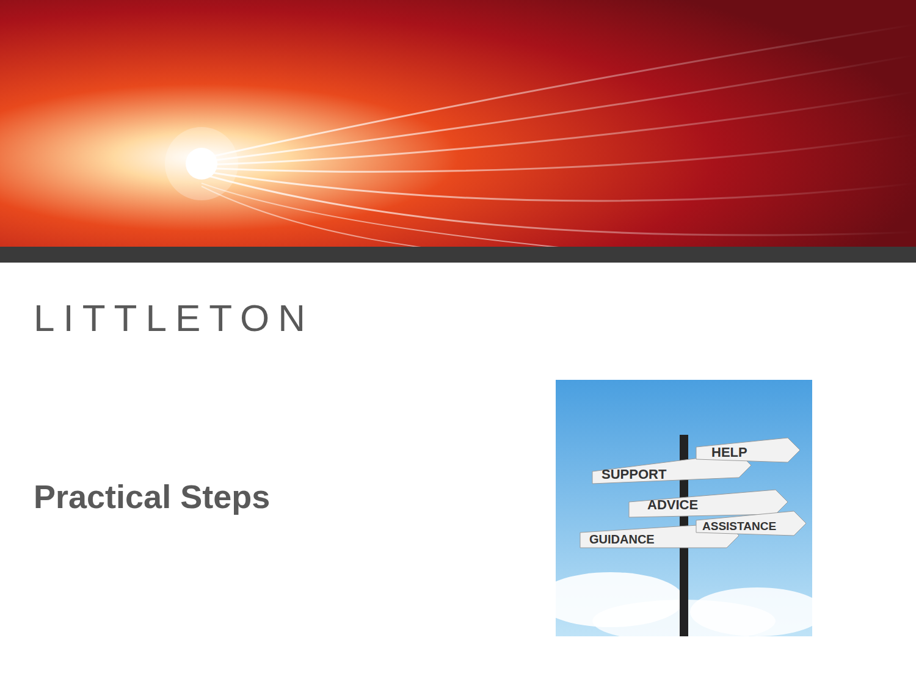LITTLETON
Practical Steps